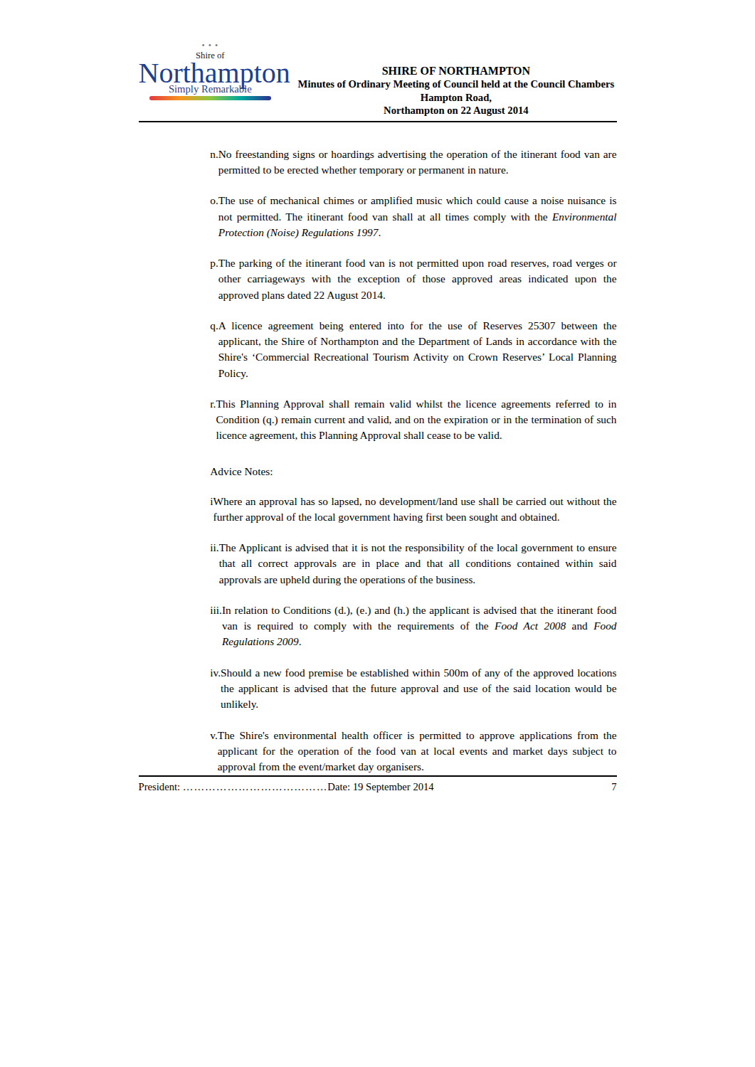• • •
Shire of
Northampton
Simply Remarkable
SHIRE OF NORTHAMPTON
Minutes of Ordinary Meeting of Council held at the Council Chambers Hampton Road,
Northampton on 22 August 2014
n. No freestanding signs or hoardings advertising the operation of the itinerant food van are permitted to be erected whether temporary or permanent in nature.
o. The use of mechanical chimes or amplified music which could cause a noise nuisance is not permitted. The itinerant food van shall at all times comply with the Environmental Protection (Noise) Regulations 1997.
p. The parking of the itinerant food van is not permitted upon road reserves, road verges or other carriageways with the exception of those approved areas indicated upon the approved plans dated 22 August 2014.
q. A licence agreement being entered into for the use of Reserves 25307 between the applicant, the Shire of Northampton and the Department of Lands in accordance with the Shire's ‘Commercial Recreational Tourism Activity on Crown Reserves’ Local Planning Policy.
r. This Planning Approval shall remain valid whilst the licence agreements referred to in Condition (q.) remain current and valid, and on the expiration or in the termination of such licence agreement, this Planning Approval shall cease to be valid.
Advice Notes:
i Where an approval has so lapsed, no development/land use shall be carried out without the further approval of the local government having first been sought and obtained.
ii. The Applicant is advised that it is not the responsibility of the local government to ensure that all correct approvals are in place and that all conditions contained within said approvals are upheld during the operations of the business.
iii. In relation to Conditions (d.), (e.) and (h.) the applicant is advised that the itinerant food van is required to comply with the requirements of the Food Act 2008 and Food Regulations 2009.
iv. Should a new food premise be established within 500m of any of the approved locations the applicant is advised that the future approval and use of the said location would be unlikely.
v. The Shire's environmental health officer is permitted to approve applications from the applicant for the operation of the food van at local events and market days subject to approval from the event/market day organisers.
President: …………………………………Date: 19 September 2014
7